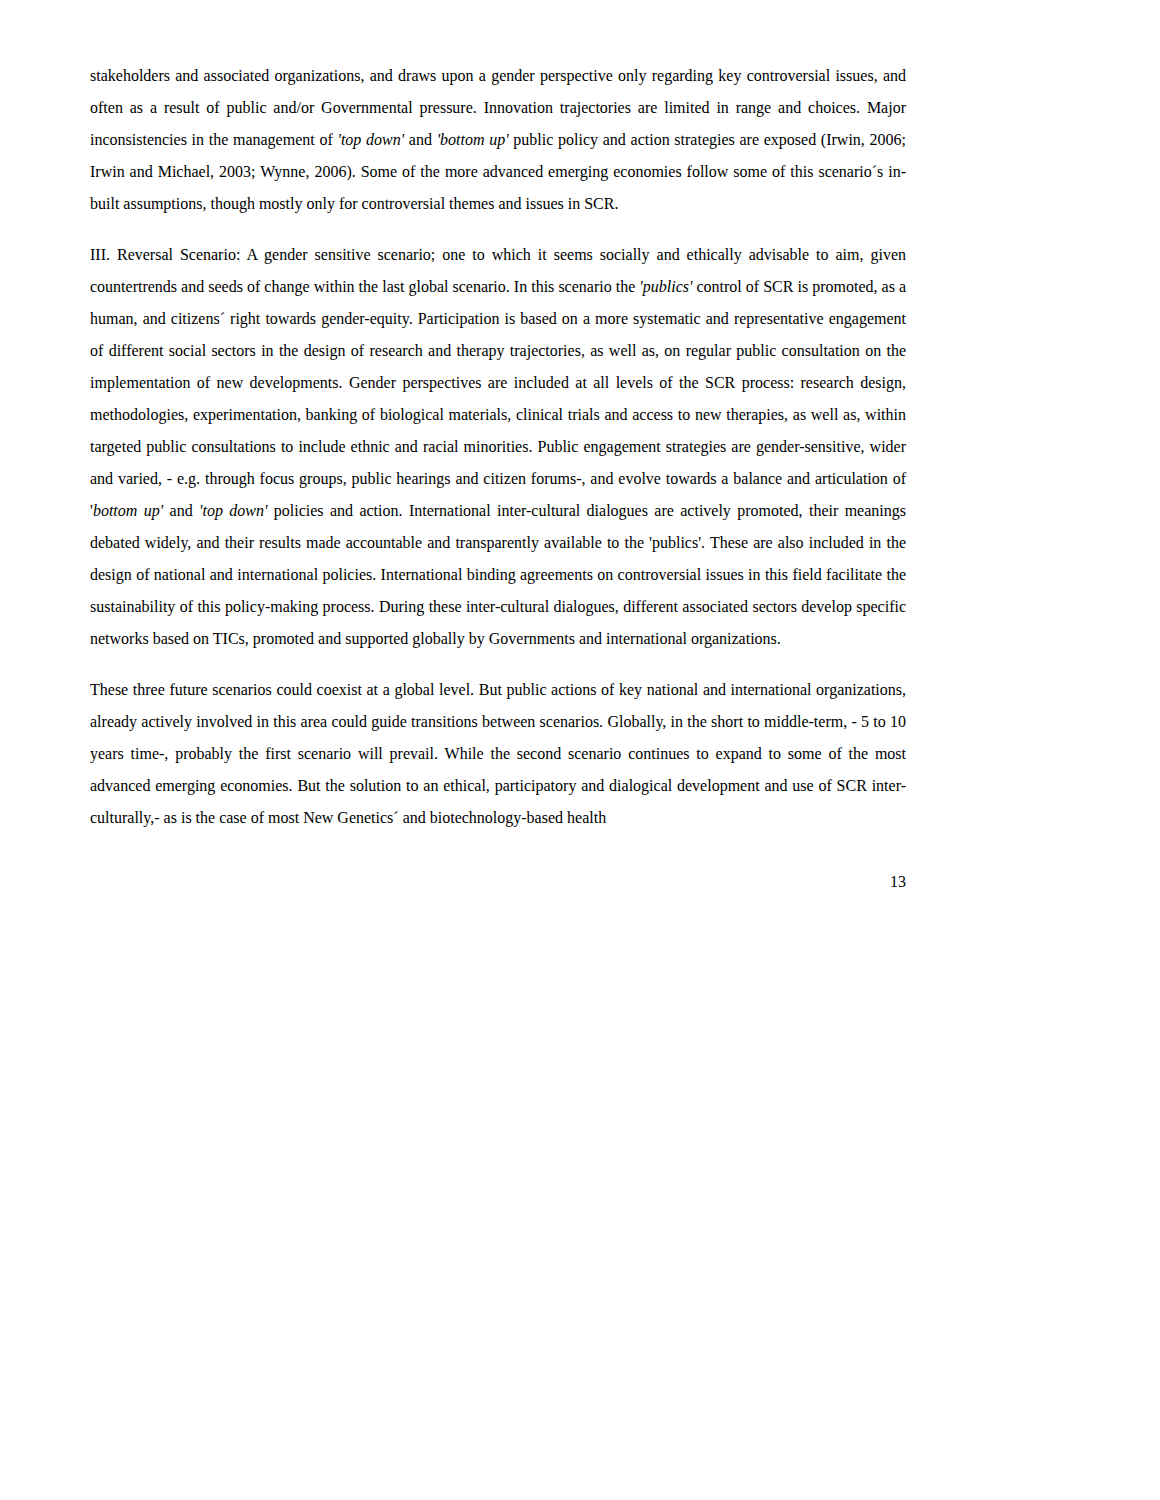stakeholders and associated organizations, and draws upon a gender perspective only regarding key controversial issues, and often as a result of public and/or Governmental pressure. Innovation trajectories are limited in range and choices. Major inconsistencies in the management of 'top down' and 'bottom up' public policy and action strategies are exposed (Irwin, 2006; Irwin and Michael, 2003; Wynne, 2006). Some of the more advanced emerging economies follow some of this scenario´s in-built assumptions, though mostly only for controversial themes and issues in SCR.
III. Reversal Scenario: A gender sensitive scenario; one to which it seems socially and ethically advisable to aim, given countertrends and seeds of change within the last global scenario. In this scenario the 'publics' control of SCR is promoted, as a human, and citizens´ right towards gender-equity. Participation is based on a more systematic and representative engagement of different social sectors in the design of research and therapy trajectories, as well as, on regular public consultation on the implementation of new developments. Gender perspectives are included at all levels of the SCR process: research design, methodologies, experimentation, banking of biological materials, clinical trials and access to new therapies, as well as, within targeted public consultations to include ethnic and racial minorities. Public engagement strategies are gender-sensitive, wider and varied, - e.g. through focus groups, public hearings and citizen forums-, and evolve towards a balance and articulation of 'bottom up' and 'top down' policies and action. International inter-cultural dialogues are actively promoted, their meanings debated widely, and their results made accountable and transparently available to the 'publics'. These are also included in the design of national and international policies. International binding agreements on controversial issues in this field facilitate the sustainability of this policy-making process. During these inter-cultural dialogues, different associated sectors develop specific networks based on TICs, promoted and supported globally by Governments and international organizations.
These three future scenarios could coexist at a global level. But public actions of key national and international organizations, already actively involved in this area could guide transitions between scenarios. Globally, in the short to middle-term, - 5 to 10 years time-, probably the first scenario will prevail. While the second scenario continues to expand to some of the most advanced emerging economies. But the solution to an ethical, participatory and dialogical development and use of SCR inter-culturally,- as is the case of most New Genetics´ and biotechnology-based health
13